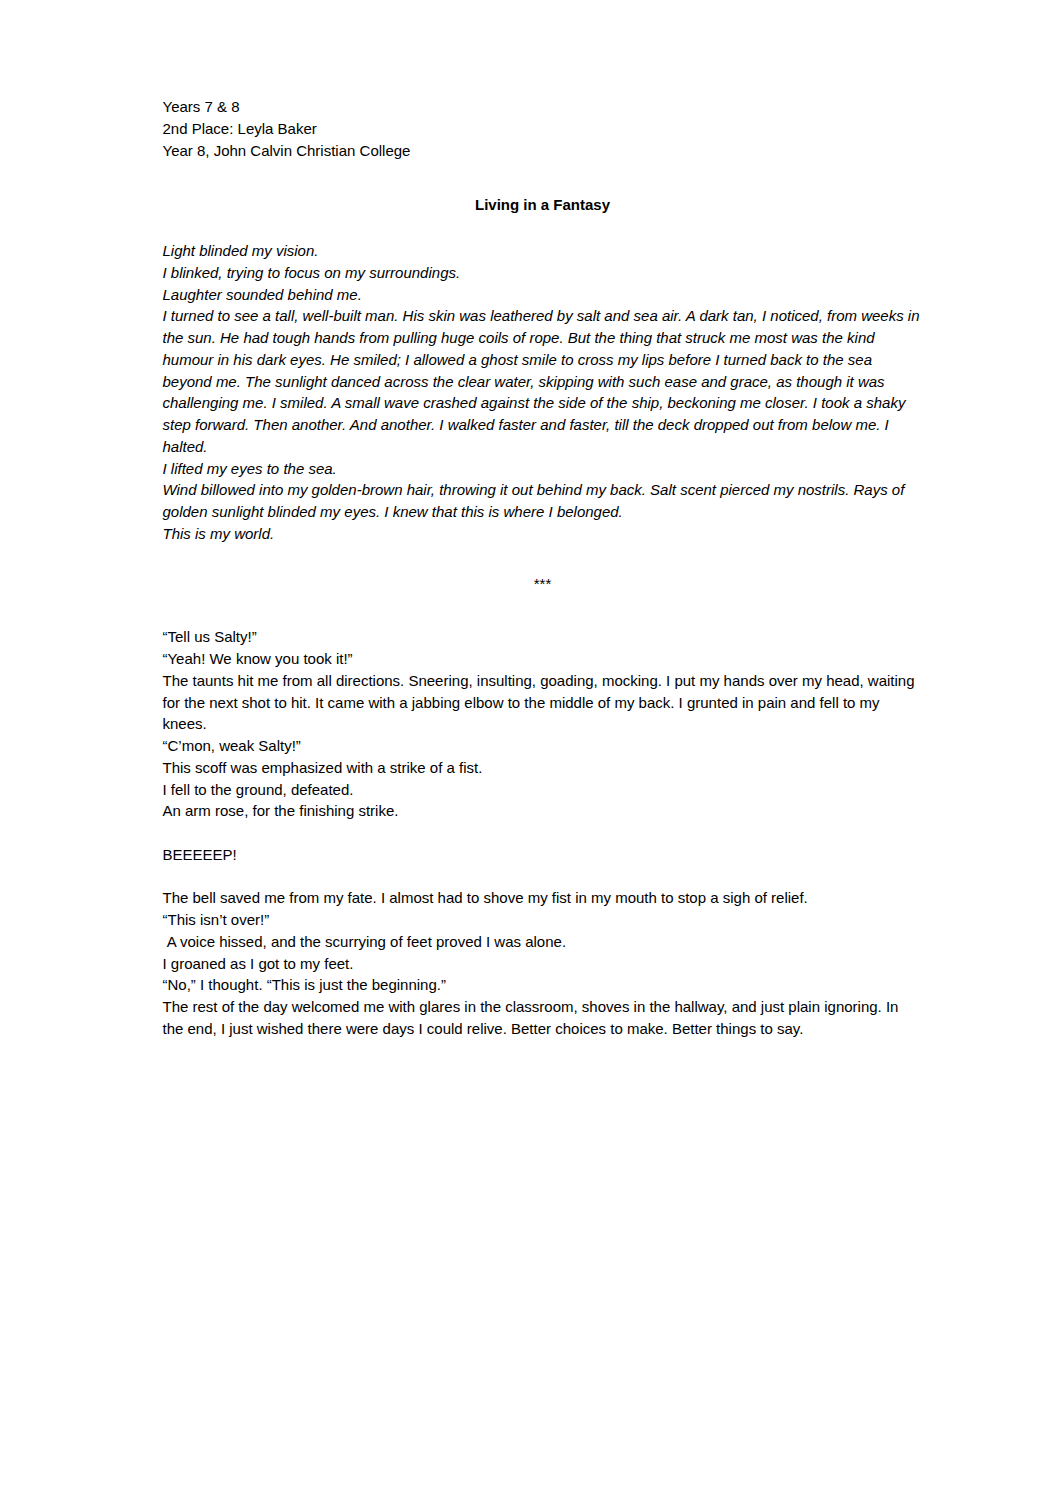Years 7 & 8
2nd Place: Leyla Baker
Year 8, John Calvin Christian College
Living in a Fantasy
Light blinded my vision.
I blinked, trying to focus on my surroundings.
Laughter sounded behind me.
I turned to see a tall, well-built man. His skin was leathered by salt and sea air. A dark tan, I noticed, from weeks in the sun. He had tough hands from pulling huge coils of rope. But the thing that struck me most was the kind humour in his dark eyes. He smiled; I allowed a ghost smile to cross my lips before I turned back to the sea beyond me. The sunlight danced across the clear water, skipping with such ease and grace, as though it was challenging me. I smiled. A small wave crashed against the side of the ship, beckoning me closer. I took a shaky step forward. Then another. And another. I walked faster and faster, till the deck dropped out from below me. I halted.
I lifted my eyes to the sea.
Wind billowed into my golden-brown hair, throwing it out behind my back. Salt scent pierced my nostrils. Rays of golden sunlight blinded my eyes. I knew that this is where I belonged.
This is my world.
***
“Tell us Salty!”
“Yeah! We know you took it!”
The taunts hit me from all directions. Sneering, insulting, goading, mocking. I put my hands over my head, waiting for the next shot to hit. It came with a jabbing elbow to the middle of my back. I grunted in pain and fell to my knees.
“C’mon, weak Salty!”
This scoff was emphasized with a strike of a fist.
I fell to the ground, defeated.
An arm rose, for the finishing strike.
BEEEEEP!
The bell saved me from my fate. I almost had to shove my fist in my mouth to stop a sigh of relief.
“This isn’t over!”
A voice hissed, and the scurrying of feet proved I was alone.
I groaned as I got to my feet.
“No,” I thought. “This is just the beginning.”
The rest of the day welcomed me with glares in the classroom, shoves in the hallway, and just plain ignoring. In the end, I just wished there were days I could relive. Better choices to make. Better things to say.